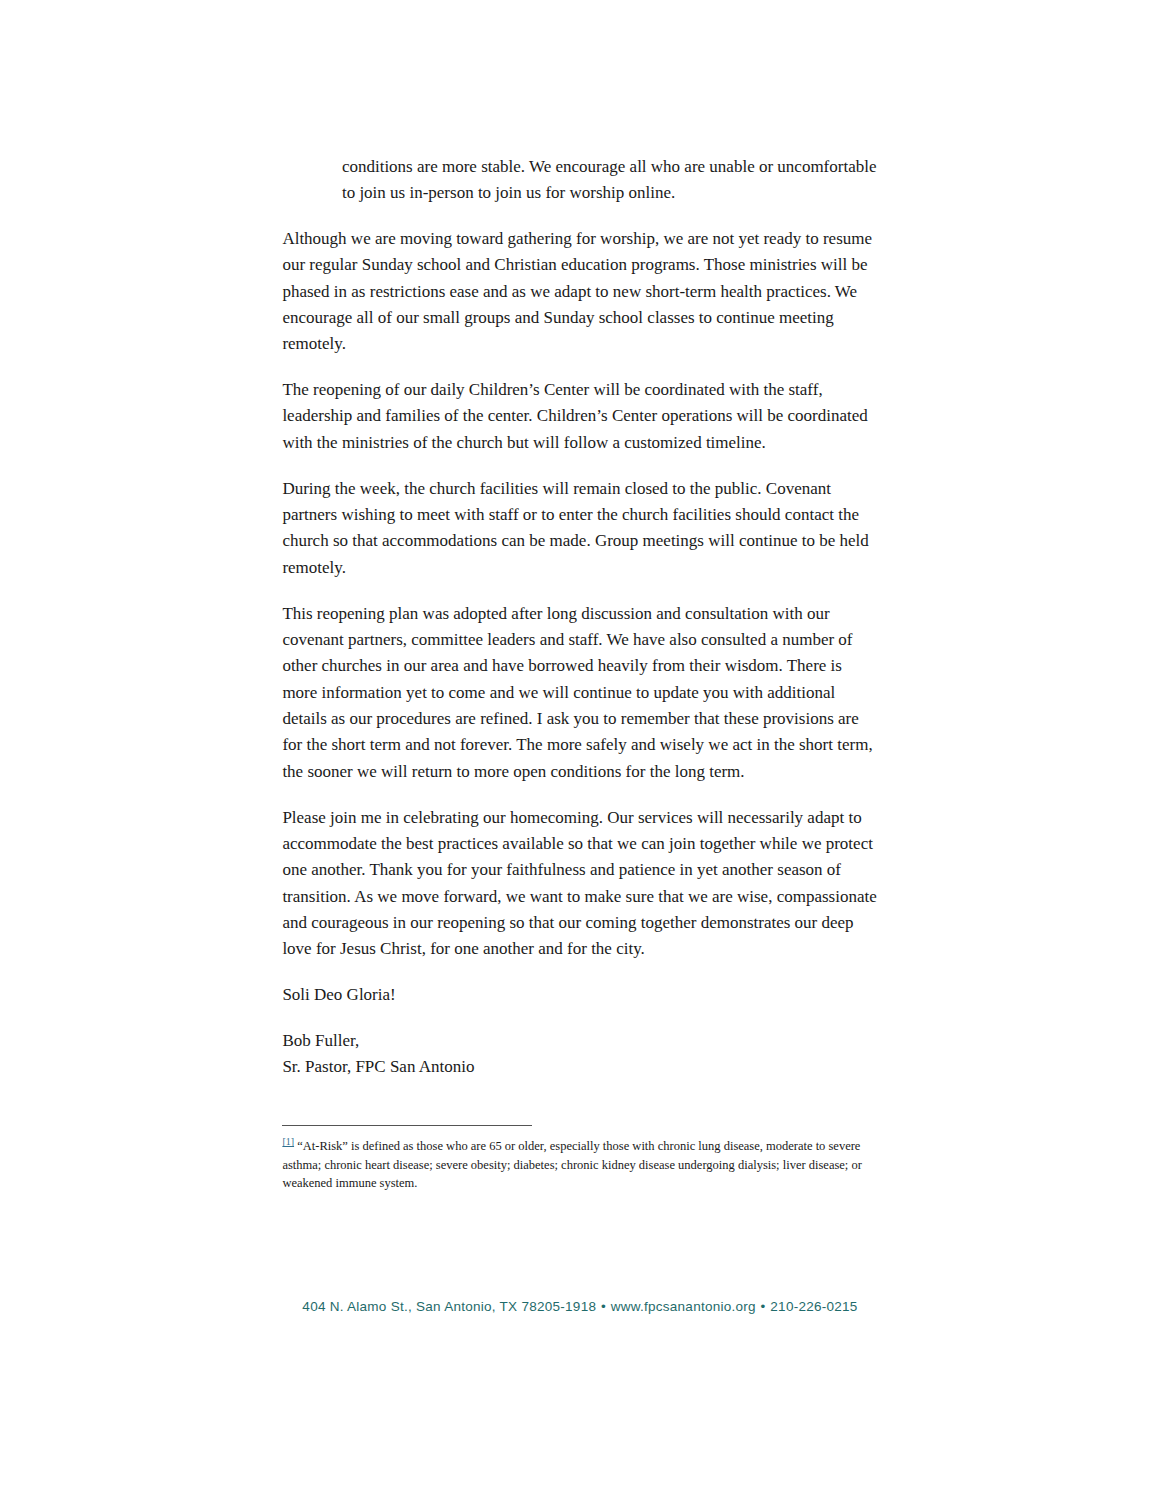conditions are more stable. We encourage all who are unable or uncomfortable to join us in-person to join us for worship online.
Although we are moving toward gathering for worship, we are not yet ready to resume our regular Sunday school and Christian education programs. Those ministries will be phased in as restrictions ease and as we adapt to new short-term health practices. We encourage all of our small groups and Sunday school classes to continue meeting remotely.
The reopening of our daily Children’s Center will be coordinated with the staff, leadership and families of the center. Children’s Center operations will be coordinated with the ministries of the church but will follow a customized timeline.
During the week, the church facilities will remain closed to the public. Covenant partners wishing to meet with staff or to enter the church facilities should contact the church so that accommodations can be made. Group meetings will continue to be held remotely.
This reopening plan was adopted after long discussion and consultation with our covenant partners, committee leaders and staff. We have also consulted a number of other churches in our area and have borrowed heavily from their wisdom. There is more information yet to come and we will continue to update you with additional details as our procedures are refined. I ask you to remember that these provisions are for the short term and not forever. The more safely and wisely we act in the short term, the sooner we will return to more open conditions for the long term.
Please join me in celebrating our homecoming. Our services will necessarily adapt to accommodate the best practices available so that we can join together while we protect one another. Thank you for your faithfulness and patience in yet another season of transition. As we move forward, we want to make sure that we are wise, compassionate and courageous in our reopening so that our coming together demonstrates our deep love for Jesus Christ, for one another and for the city.
Soli Deo Gloria!
Bob Fuller, Sr. Pastor, FPC San Antonio
[1] “At-Risk” is defined as those who are 65 or older, especially those with chronic lung disease, moderate to severe asthma; chronic heart disease; severe obesity; diabetes; chronic kidney disease undergoing dialysis; liver disease; or weakened immune system.
404 N. Alamo St., San Antonio, TX 78205-1918•www.fpcsanantonio.org•210-226-0215